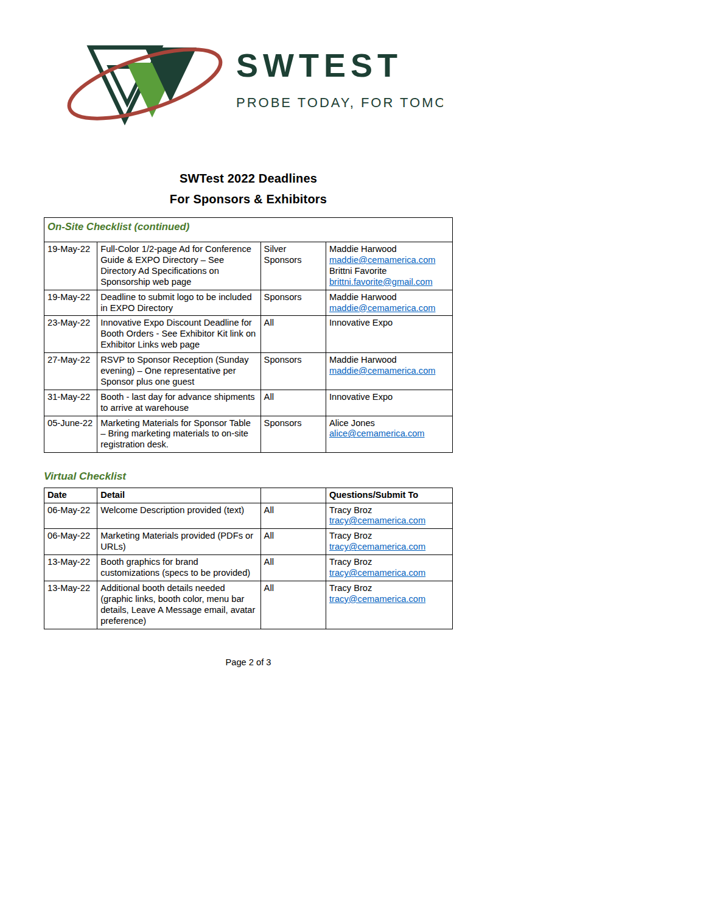SWTEST PROBE TODAY, FOR TOMORROW
SWTest 2022 DeadlinesFor Sponsors & Exhibitors
| On-Site Checklist (continued) |
| 19-May-22 | Full-Color 1/2-page Ad for Conference Guide & EXPO Directory – See Directory Ad Specifications on Sponsorship web page | Silver Sponsors | Maddie Harwood maddie@cemamerica.com Brittni Favorite brittni.favorite@gmail.com |
| 19-May-22 | Deadline to submit logo to be included in EXPO Directory | Sponsors | Maddie Harwood maddie@cemamerica.com |
| 23-May-22 | Innovative Expo Discount Deadline for Booth Orders - See Exhibitor Kit link on Exhibitor Links web page | All | Innovative Expo |
| 27-May-22 | RSVP to Sponsor Reception (Sunday evening) – One representative per Sponsor plus one guest | Sponsors | Maddie Harwood maddie@cemamerica.com |
| 31-May-22 | Booth - last day for advance shipments to arrive at warehouse | All | Innovative Expo |
| 05-June-22 | Marketing Materials for Sponsor Table – Bring marketing materials to on-site registration desk. | Sponsors | Alice Jones alice@cemamerica.com |
Virtual Checklist
| Date | Detail | | Questions/Submit To |
| --- | --- | --- | --- |
| 06-May-22 | Welcome Description provided (text) | All | Tracy Broz tracy@cemamerica.com |
| 06-May-22 | Marketing Materials provided (PDFs or URLs) | All | Tracy Broz tracy@cemamerica.com |
| 13-May-22 | Booth graphics for brand customizations (specs to be provided) | All | Tracy Broz tracy@cemamerica.com |
| 13-May-22 | Additional booth details needed (graphic links, booth color, menu bar details, Leave A Message email, avatar preference) | All | Tracy Broz tracy@cemamerica.com |
Page 2 of 3